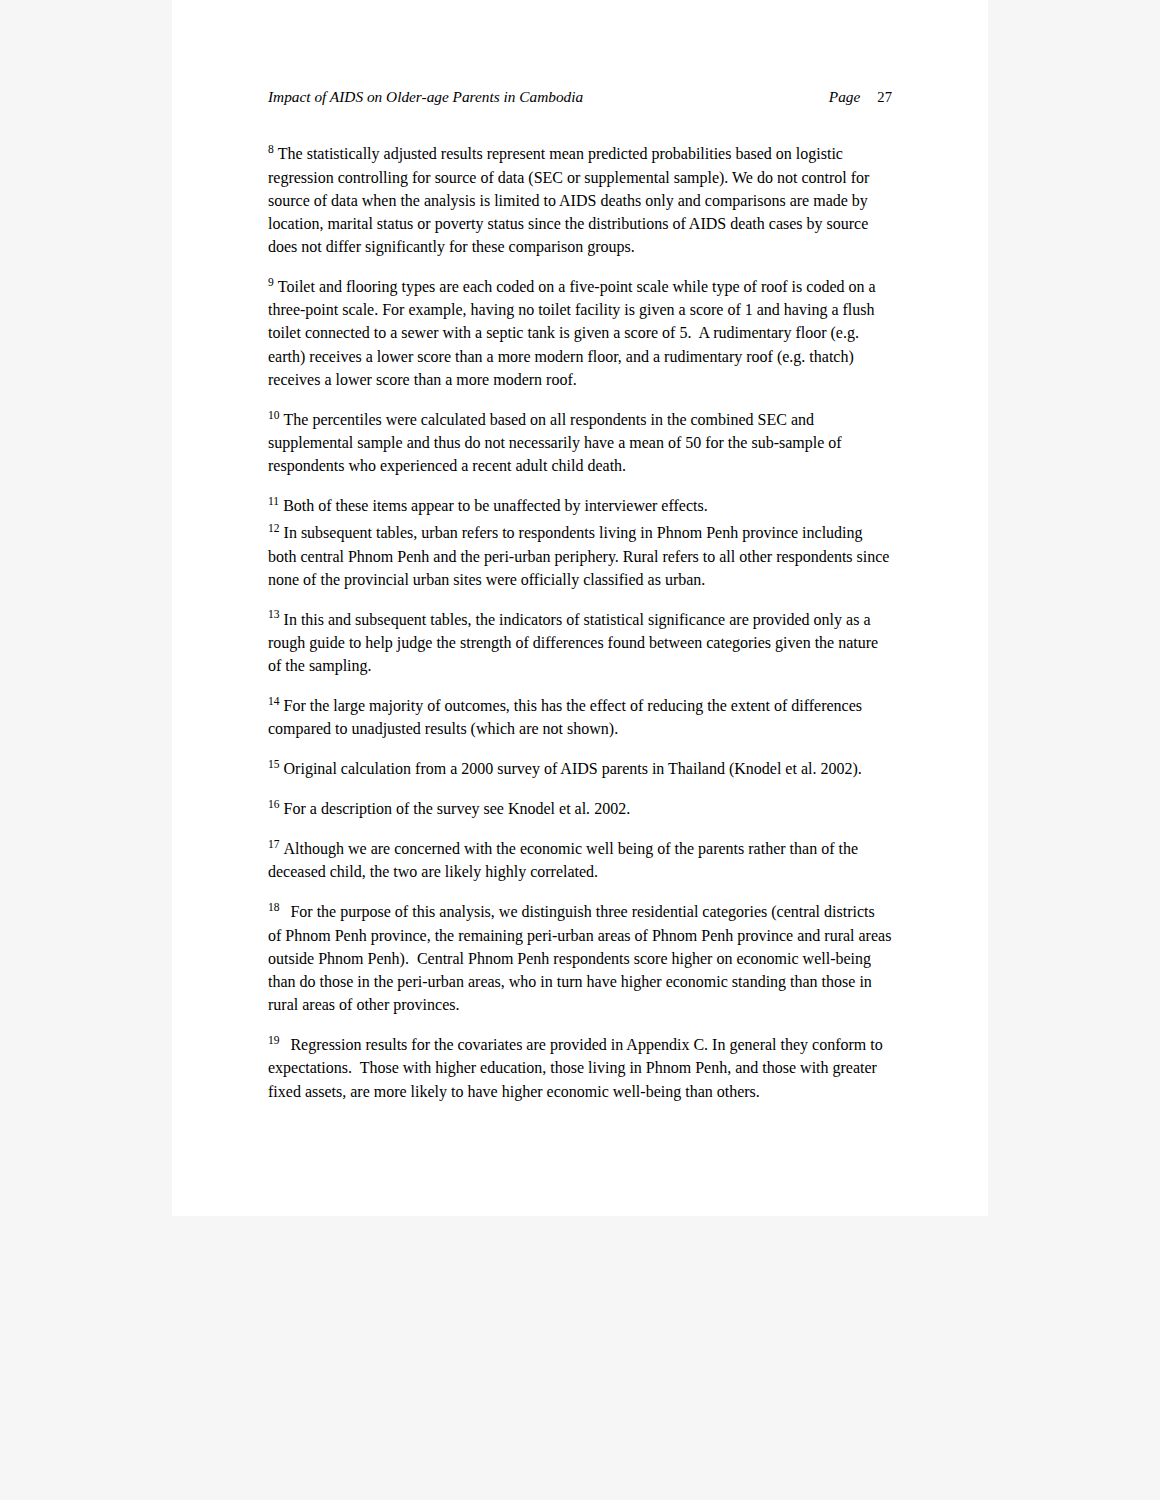Impact of AIDS on Older-age Parents in Cambodia Page 27
8 The statistically adjusted results represent mean predicted probabilities based on logistic regression controlling for source of data (SEC or supplemental sample). We do not control for source of data when the analysis is limited to AIDS deaths only and comparisons are made by location, marital status or poverty status since the distributions of AIDS death cases by source does not differ significantly for these comparison groups.
9 Toilet and flooring types are each coded on a five-point scale while type of roof is coded on a three-point scale. For example, having no toilet facility is given a score of 1 and having a flush toilet connected to a sewer with a septic tank is given a score of 5. A rudimentary floor (e.g. earth) receives a lower score than a more modern floor, and a rudimentary roof (e.g. thatch) receives a lower score than a more modern roof.
10 The percentiles were calculated based on all respondents in the combined SEC and supplemental sample and thus do not necessarily have a mean of 50 for the sub-sample of respondents who experienced a recent adult child death.
11 Both of these items appear to be unaffected by interviewer effects.
12 In subsequent tables, urban refers to respondents living in Phnom Penh province including both central Phnom Penh and the peri-urban periphery. Rural refers to all other respondents since none of the provincial urban sites were officially classified as urban.
13 In this and subsequent tables, the indicators of statistical significance are provided only as a rough guide to help judge the strength of differences found between categories given the nature of the sampling.
14 For the large majority of outcomes, this has the effect of reducing the extent of differences compared to unadjusted results (which are not shown).
15 Original calculation from a 2000 survey of AIDS parents in Thailand (Knodel et al. 2002).
16 For a description of the survey see Knodel et al. 2002.
17 Although we are concerned with the economic well being of the parents rather than of the deceased child, the two are likely highly correlated.
18 For the purpose of this analysis, we distinguish three residential categories (central districts of Phnom Penh province, the remaining peri-urban areas of Phnom Penh province and rural areas outside Phnom Penh). Central Phnom Penh respondents score higher on economic well-being than do those in the peri-urban areas, who in turn have higher economic standing than those in rural areas of other provinces.
19 Regression results for the covariates are provided in Appendix C. In general they conform to expectations. Those with higher education, those living in Phnom Penh, and those with greater fixed assets, are more likely to have higher economic well-being than others.